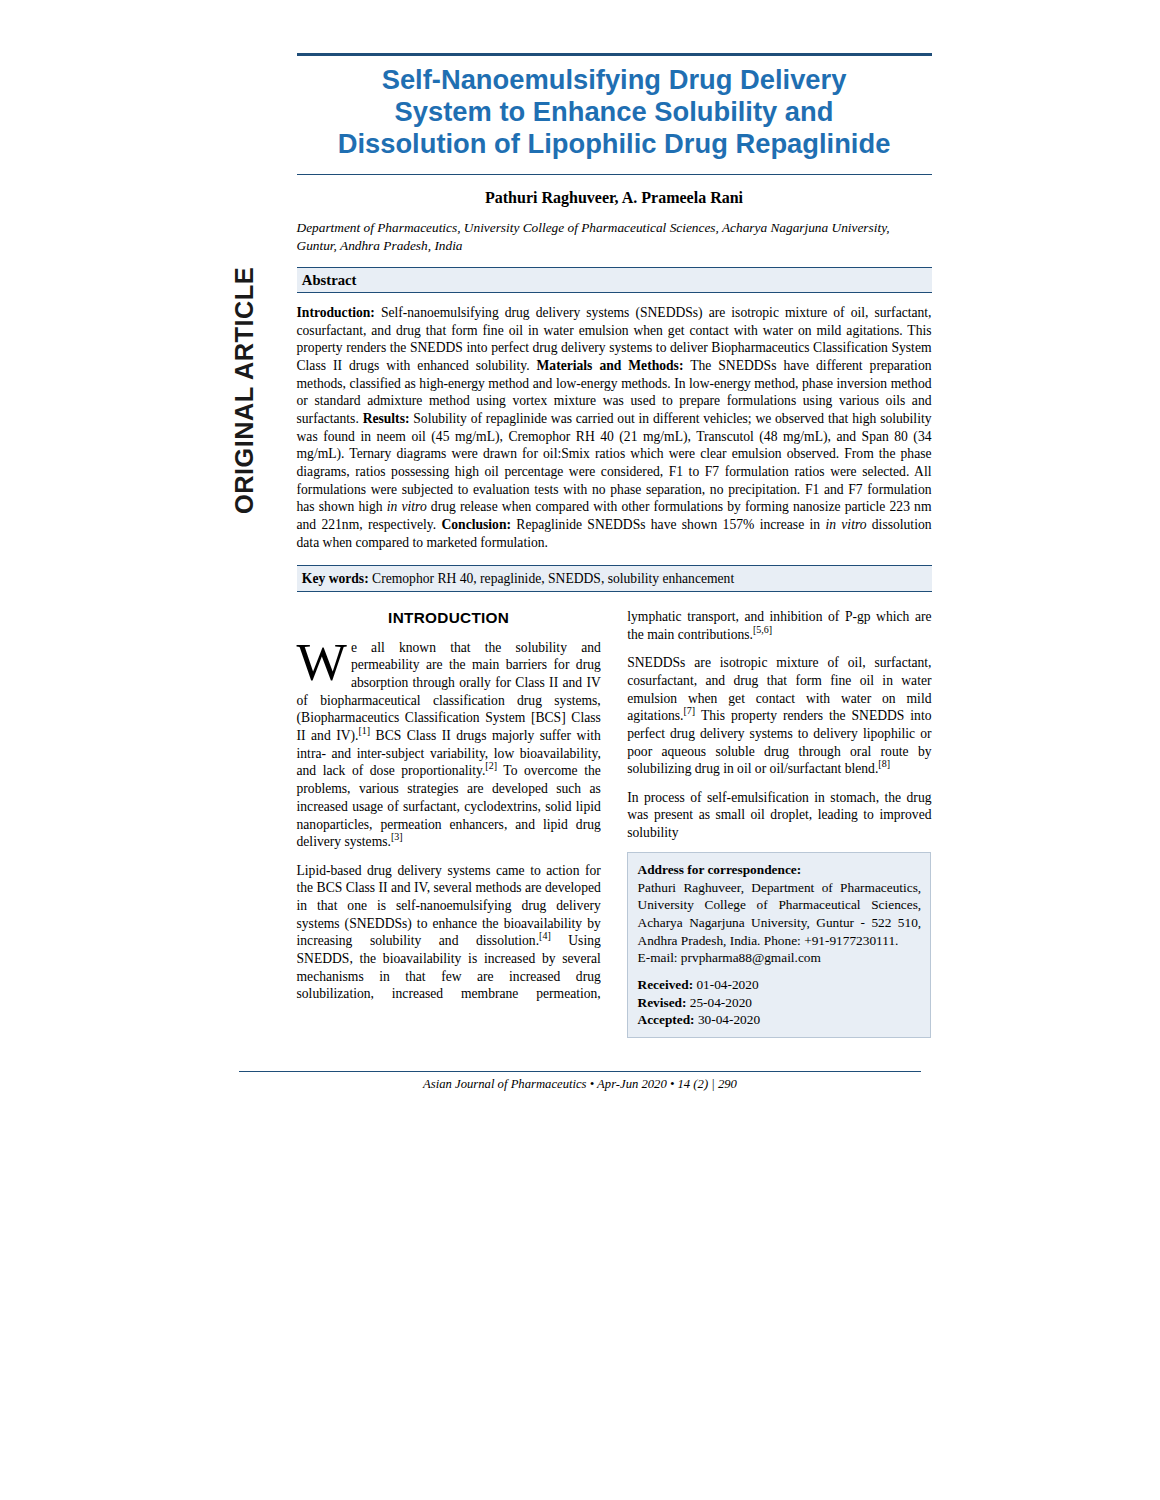ORIGINAL ARTICLE
Self-Nanoemulsifying Drug Delivery
System to Enhance Solubility and
Dissolution of Lipophilic Drug Repaglinide
Pathuri Raghuveer, A. Prameela Rani
Department of Pharmaceutics, University College of Pharmaceutical Sciences, Acharya Nagarjuna University, Guntur, Andhra Pradesh, India
Abstract
Introduction: Self-nanoemulsifying drug delivery systems (SNEDDSs) are isotropic mixture of oil, surfactant, cosurfactant, and drug that form fine oil in water emulsion when get contact with water on mild agitations. This property renders the SNEDDS into perfect drug delivery systems to deliver Biopharmaceutics Classification System Class II drugs with enhanced solubility. Materials and Methods: The SNEDDSs have different preparation methods, classified as high-energy method and low-energy methods. In low-energy method, phase inversion method or standard admixture method using vortex mixture was used to prepare formulations using various oils and surfactants. Results: Solubility of repaglinide was carried out in different vehicles; we observed that high solubility was found in neem oil (45 mg/mL), Cremophor RH 40 (21 mg/mL), Transcutol (48 mg/mL), and Span 80 (34 mg/mL). Ternary diagrams were drawn for oil:Smix ratios which were clear emulsion observed. From the phase diagrams, ratios possessing high oil percentage were considered, F1 to F7 formulation ratios were selected. All formulations were subjected to evaluation tests with no phase separation, no precipitation. F1 and F7 formulation has shown high in vitro drug release when compared with other formulations by forming nanosize particle 223 nm and 221nm, respectively. Conclusion: Repaglinide SNEDDSs have shown 157% increase in in vitro dissolution data when compared to marketed formulation.
Key words: Cremophor RH 40, repaglinide, SNEDDS, solubility enhancement
INTRODUCTION
We all known that the solubility and permeability are the main barriers for drug absorption through orally for Class II and IV of biopharmaceutical classification drug systems, (Biopharmaceutics Classification System [BCS] Class II and IV).[1] BCS Class II drugs majorly suffer with intra- and inter-subject variability, low bioavailability, and lack of dose proportionality.[2] To overcome the problems, various strategies are developed such as increased usage of surfactant, cyclodextrins, solid lipid nanoparticles, permeation enhancers, and lipid drug delivery systems.[3]
Lipid-based drug delivery systems came to action for the BCS Class II and IV, several methods are developed in that one is self-nanoemulsifying drug delivery systems (SNEDDSs) to enhance the bioavailability by increasing solubility and dissolution.[4] Using SNEDDS, the bioavailability is increased by several mechanisms in that few are increased drug solubilization, increased membrane permeation, lymphatic transport, and inhibition of P-gp which are the main contributions.[5,6]
SNEDDSs are isotropic mixture of oil, surfactant, cosurfactant, and drug that form fine oil in water emulsion when get contact with water on mild agitations.[7] This property renders the SNEDDS into perfect drug delivery systems to delivery lipophilic or poor aqueous soluble drug through oral route by solubilizing drug in oil or oil/surfactant blend.[8]
In process of self-emulsification in stomach, the drug was present as small oil droplet, leading to improved solubility
Address for correspondence:
Pathuri Raghuveer, Department of Pharmaceutics, University College of Pharmaceutical Sciences, Acharya Nagarjuna University, Guntur - 522 510, Andhra Pradesh, India. Phone: +91-9177230111.
E-mail: prvpharma88@gmail.com
Received: 01-04-2020
Revised: 25-04-2020
Accepted: 30-04-2020
Asian Journal of Pharmaceutics • Apr-Jun 2020 • 14 (2) | 290